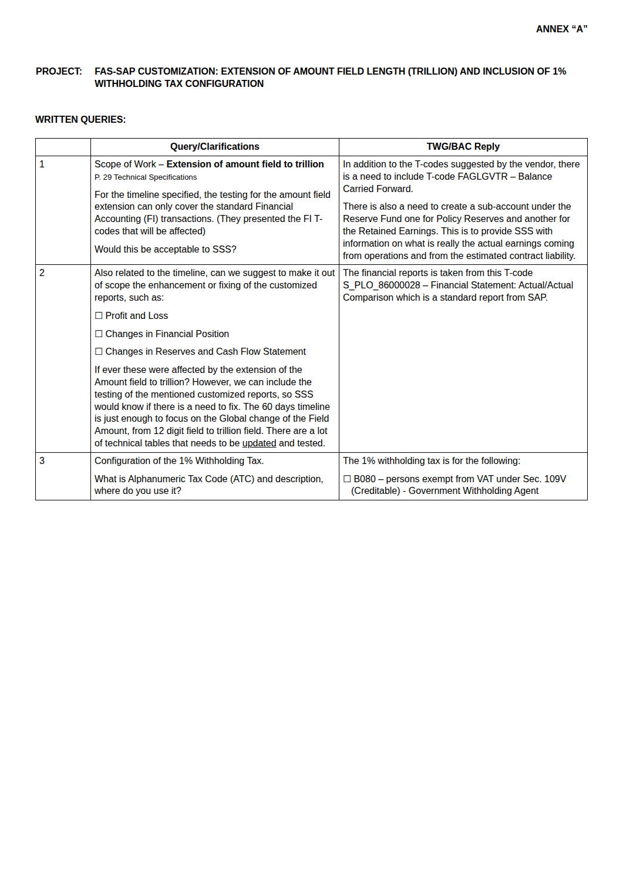ANNEX “A”
| PROJECT: | FAS-SAP CUSTOMIZATION: EXTENSION OF AMOUNT FIELD LENGTH (TRILLION) AND INCLUSION OF 1% WITHHOLDING TAX CONFIGURATION |
WRITTEN QUERIES:
| | Query/Clarifications | TWG/BAC Reply |
| --- | --- | --- |
| 1 | Scope of Work – Extension of amount field to trillion P. 29 Technical Specifications For the timeline specified, the testing for the amount field extension can only cover the standard Financial Accounting (FI) transactions. (They presented the FI T-codes that will be affected) Would this be acceptable to SSS? | In addition to the T-codes suggested by the vendor, there is a need to include T-code FAGLGVTR – Balance Carried Forward. There is also a need to create a sub-account under the Reserve Fund one for Policy Reserves and another for the Retained Earnings. This is to provide SSS with information on what is really the actual earnings coming from operations and from the estimated contract liability. |
| 2 | Also related to the timeline, can we suggest to make it out of scope the enhancement or fixing of the customized reports, such as: ☐ Profit and Loss ☐ Changes in Financial Position ☐ Changes in Reserves and Cash Flow Statement If ever these were affected by the extension of the Amount field to trillion? However, we can include the testing of the mentioned customized reports, so SSS would know if there is a need to fix. The 60 days timeline is just enough to focus on the Global change of the Field Amount, from 12 digit field to trillion field. There are a lot of technical tables that needs to be updated and tested. | The financial reports is taken from this T-code S_PLO_86000028 – Financial Statement: Actual/Actual Comparison which is a standard report from SAP. |
| 3 | Configuration of the 1% Withholding Tax. What is Alphanumeric Tax Code (ATC) and description, where do you use it? | The 1% withholding tax is for the following: ☐ B080 – persons exempt from VAT under Sec. 109V (Creditable) - Government Withholding Agent |